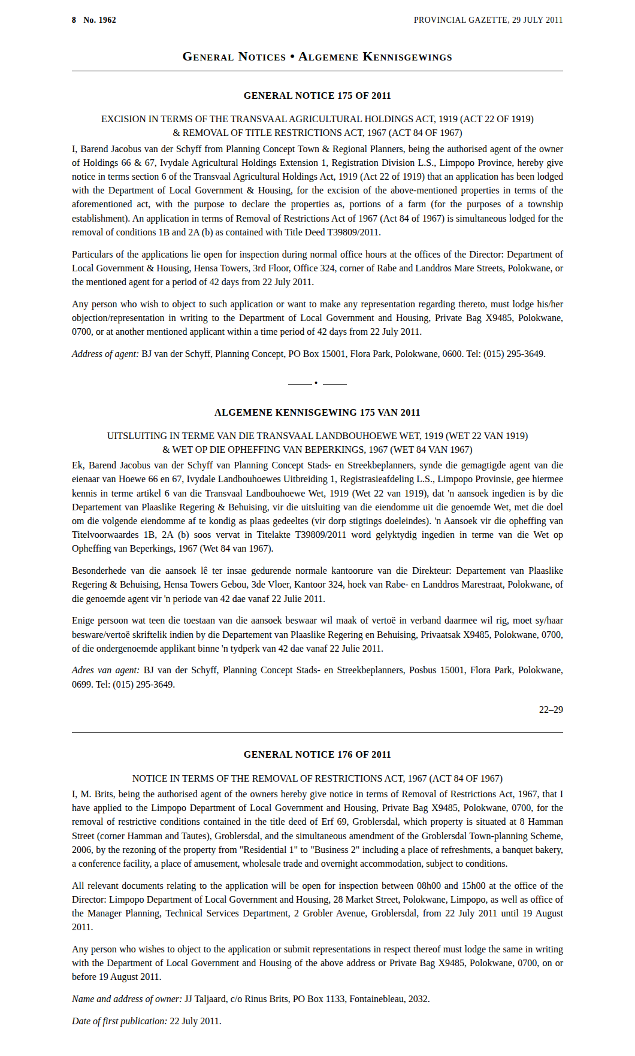8 No. 1962 PROVINCIAL GAZETTE, 29 JULY 2011
General Notices • Algemene Kennisgewings
GENERAL NOTICE 175 OF 2011
EXCISION IN TERMS OF THE TRANSVAAL AGRICULTURAL HOLDINGS ACT, 1919 (ACT 22 OF 1919)
& REMOVAL OF TITLE RESTRICTIONS ACT, 1967 (ACT 84 OF 1967)
I, Barend Jacobus van der Schyff from Planning Concept Town & Regional Planners, being the authorised agent of the owner of Holdings 66 & 67, Ivydale Agricultural Holdings Extension 1, Registration Division L.S., Limpopo Province, hereby give notice in terms section 6 of the Transvaal Agricultural Holdings Act, 1919 (Act 22 of 1919) that an application has been lodged with the Department of Local Government & Housing, for the excision of the above-mentioned properties in terms of the aforementioned act, with the purpose to declare the properties as, portions of a farm (for the purposes of a township establishment). An application in terms of Removal of Restrictions Act of 1967 (Act 84 of 1967) is simultaneous lodged for the removal of conditions 1B and 2A (b) as contained with Title Deed T39809/2011.
Particulars of the applications lie open for inspection during normal office hours at the offices of the Director: Department of Local Government & Housing, Hensa Towers, 3rd Floor, Office 324, corner of Rabe and Landdros Mare Streets, Polokwane, or the mentioned agent for a period of 42 days from 22 July 2011.
Any person who wish to object to such application or want to make any representation regarding thereto, must lodge his/her objection/representation in writing to the Department of Local Government and Housing, Private Bag X9485, Polokwane, 0700, or at another mentioned applicant within a time period of 42 days from 22 July 2011.
Address of agent: BJ van der Schyff, Planning Concept, PO Box 15001, Flora Park, Polokwane, 0600. Tel: (015) 295-3649.
•
ALGEMENE KENNISGEWING 175 VAN 2011
UITSLUITING IN TERME VAN DIE TRANSVAAL LANDBOUHOEWE WET, 1919 (WET 22 VAN 1919)
& WET OP DIE OPHEFFING VAN BEPERKINGS, 1967 (WET 84 VAN 1967)
Ek, Barend Jacobus van der Schyff van Planning Concept Stads- en Streekbeplanners, synde die gemagtigde agent van die eienaar van Hoewe 66 en 67, Ivydale Landbouhoewes Uitbreiding 1, Registrasieafdeling L.S., Limpopo Provinsie, gee hiermee kennis in terme artikel 6 van die Transvaal Landbouhoewe Wet, 1919 (Wet 22 van 1919), dat 'n aansoek ingedien is by die Departement van Plaaslike Regering & Behuising, vir die uitsluiting van die eiendomme uit die genoemde Wet, met die doel om die volgende eiendomme af te kondig as plaas gedeeltes (vir dorp stigtings doeleindes). 'n Aansoek vir die opheffing van Titelvoorwaardes 1B, 2A (b) soos vervat in Titelakte T39809/2011 word gelyktydig ingedien in terme van die Wet op Opheffing van Beperkings, 1967 (Wet 84 van 1967).
Besonderhede van die aansoek lê ter insae gedurende normale kantoorure van die Direkteur: Departement van Plaaslike Regering & Behuising, Hensa Towers Gebou, 3de Vloer, Kantoor 324, hoek van Rabe- en Landdros Marestraat, Polokwane, of die genoemde agent vir 'n periode van 42 dae vanaf 22 Julie 2011.
Enige persoon wat teen die toestaan van die aansoek beswaar wil maak of vertoë in verband daarmee wil rig, moet sy/haar besware/vertoë skriftelik indien by die Departement van Plaaslike Regering en Behuising, Privaatsak X9485, Polokwane, 0700, of die ondergenoemde applikant binne 'n tydperk van 42 dae vanaf 22 Julie 2011.
Adres van agent: BJ van der Schyff, Planning Concept Stads- en Streekbeplanners, Posbus 15001, Flora Park, Polokwane, 0699. Tel: (015) 295-3649.
22–29
GENERAL NOTICE 176 OF 2011
NOTICE IN TERMS OF THE REMOVAL OF RESTRICTIONS ACT, 1967 (ACT 84 OF 1967)
I, M. Brits, being the authorised agent of the owners hereby give notice in terms of Removal of Restrictions Act, 1967, that I have applied to the Limpopo Department of Local Government and Housing, Private Bag X9485, Polokwane, 0700, for the removal of restrictive conditions contained in the title deed of Erf 69, Groblersdal, which property is situated at 8 Hamman Street (corner Hamman and Tautes), Groblersdal, and the simultaneous amendment of the Groblersdal Town-planning Scheme, 2006, by the rezoning of the property from "Residential 1" to "Business 2" including a place of refreshments, a banquet bakery, a conference facility, a place of amusement, wholesale trade and overnight accommodation, subject to conditions.
All relevant documents relating to the application will be open for inspection between 08h00 and 15h00 at the office of the Director: Limpopo Department of Local Government and Housing, 28 Market Street, Polokwane, Limpopo, as well as office of the Manager Planning, Technical Services Department, 2 Grobler Avenue, Groblersdal, from 22 July 2011 until 19 August 2011.
Any person who wishes to object to the application or submit representations in respect thereof must lodge the same in writing with the Department of Local Government and Housing of the above address or Private Bag X9485, Polokwane, 0700, on or before 19 August 2011.
Name and address of owner: JJ Taljaard, c/o Rinus Brits, PO Box 1133, Fontainebleau, 2032.
Date of first publication: 22 July 2011.